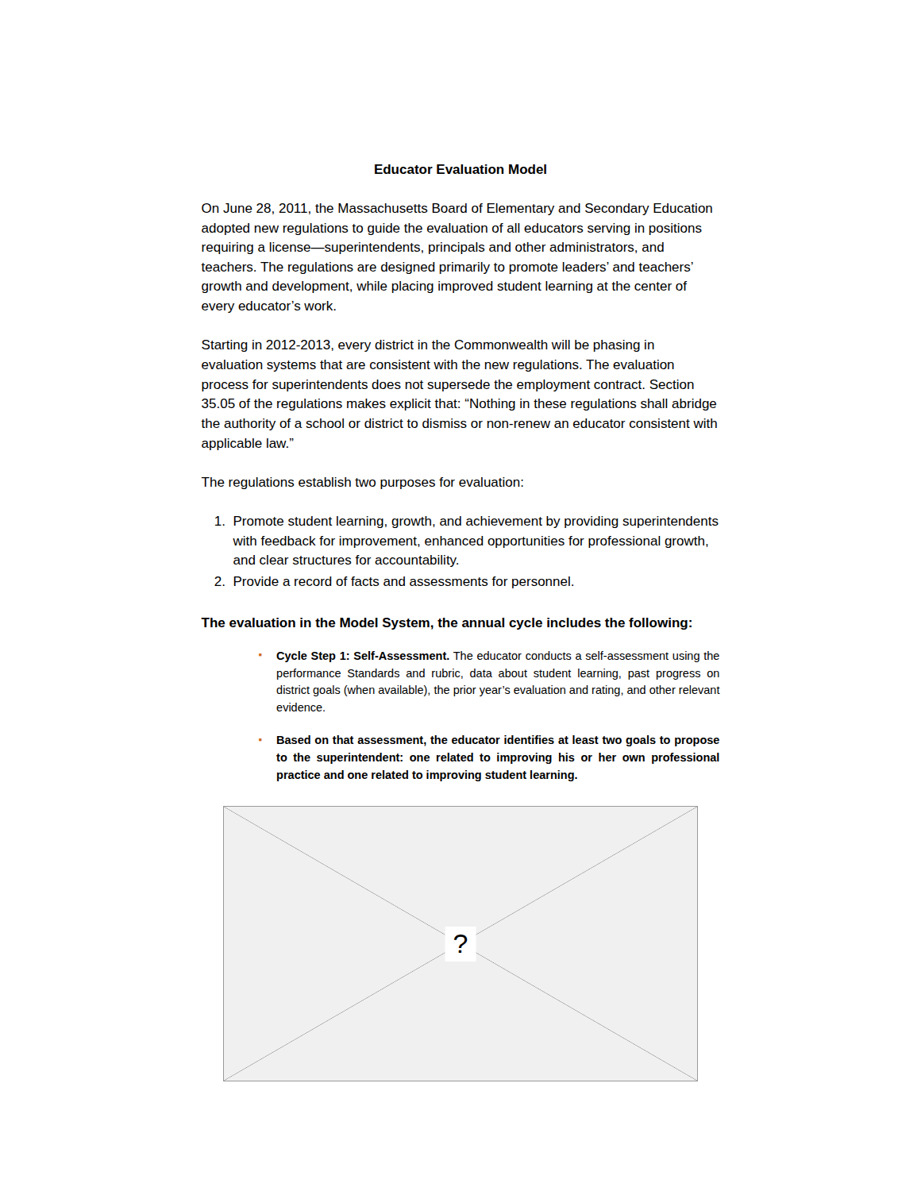Educator Evaluation Model
On June 28, 2011, the Massachusetts Board of Elementary and Secondary Education adopted new regulations to guide the evaluation of all educators serving in positions requiring a license—superintendents, principals and other administrators, and teachers. The regulations are designed primarily to promote leaders’ and teachers’ growth and development, while placing improved student learning at the center of every educator’s work.
Starting in 2012-2013, every district in the Commonwealth will be phasing in evaluation systems that are consistent with the new regulations. The evaluation process for superintendents does not supersede the employment contract. Section 35.05 of the regulations makes explicit that: “Nothing in these regulations shall abridge the authority of a school or district to dismiss or non-renew an educator consistent with applicable law.”
The regulations establish two purposes for evaluation:
Promote student learning, growth, and achievement by providing superintendents with feedback for improvement, enhanced opportunities for professional growth, and clear structures for accountability.
Provide a record of facts and assessments for personnel.
The evaluation in the Model System, the annual cycle includes the following:
Cycle Step 1: Self-Assessment. The educator conducts a self-assessment using the performance Standards and rubric, data about student learning, past progress on district goals (when available), the prior year’s evaluation and rating, and other relevant evidence.
Based on that assessment, the educator identifies at least two goals to propose to the superintendent: one related to improving his or her own professional practice and one related to improving student learning.
?